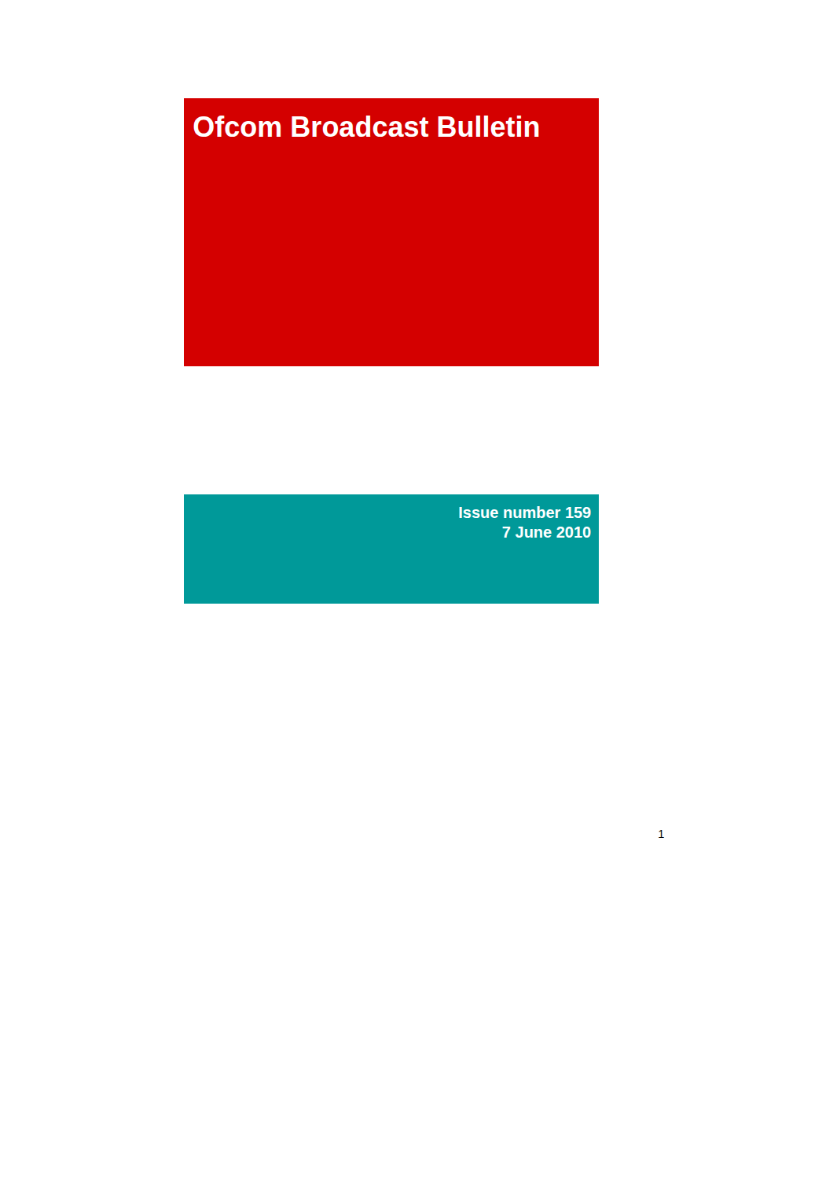Ofcom Broadcast Bulletin
Issue number 159
7 June 2010
1